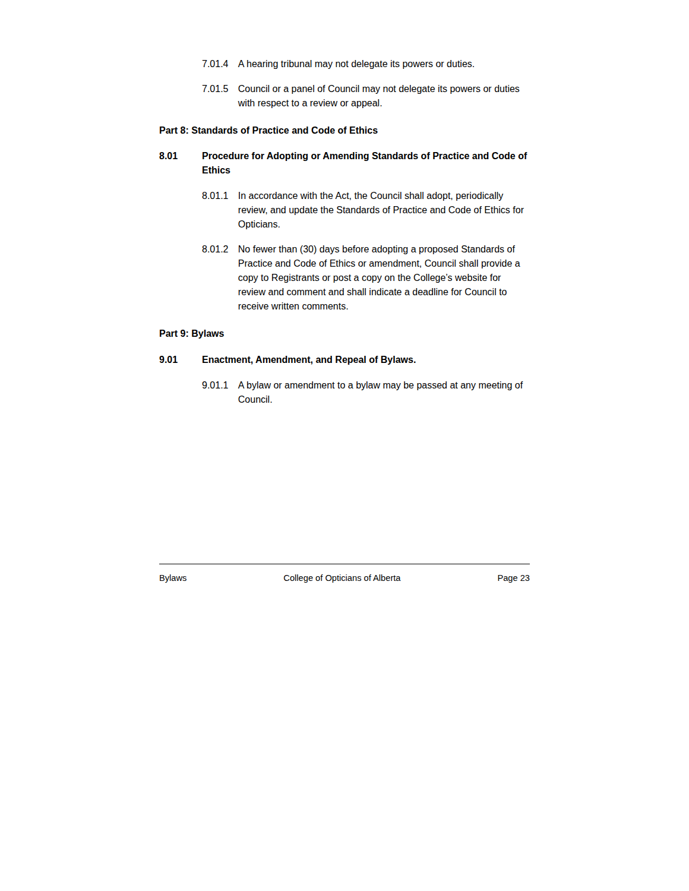7.01.4
A hearing tribunal may not delegate its powers or duties.
7.01.5
Council or a panel of Council may not delegate its powers or duties with respect to a review or appeal.
Part 8: Standards of Practice and Code of Ethics
8.01
Procedure for Adopting or Amending Standards of Practice and Code of Ethics
8.01.1
In accordance with the Act, the Council shall adopt, periodically review, and update the Standards of Practice and Code of Ethics for Opticians.
8.01.2
No fewer than (30) days before adopting a proposed Standards of Practice and Code of Ethics or amendment, Council shall provide a copy to Registrants or post a copy on the College’s website for review and comment and shall indicate a deadline for Council to receive written comments.
Part 9: Bylaws
9.01
Enactment, Amendment, and Repeal of Bylaws.
9.01.1
A bylaw or amendment to a bylaw may be passed at any meeting of Council.
Bylaws
College of Opticians of Alberta
Page 23